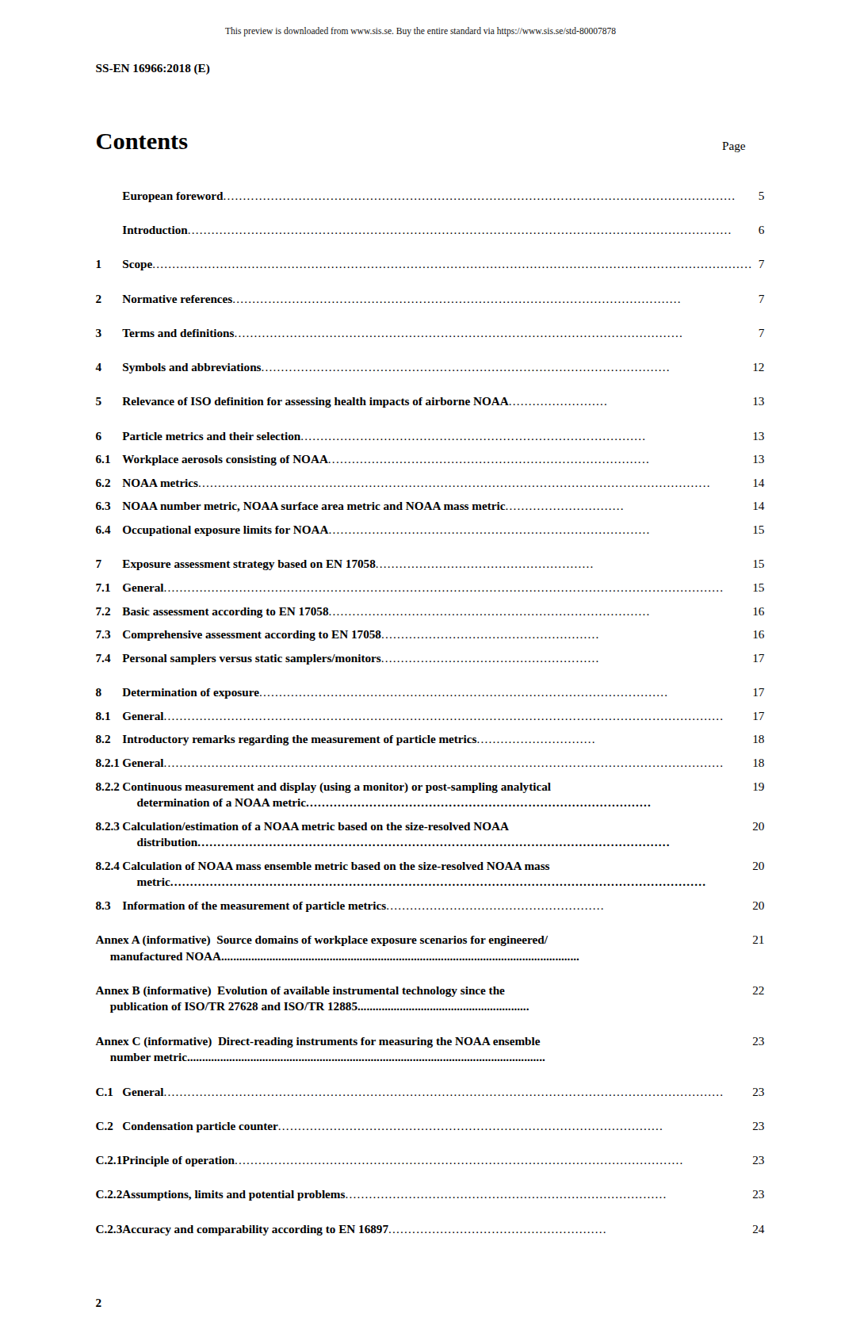This preview is downloaded from www.sis.se. Buy the entire standard via https://www.sis.se/std-80007878
SS-EN 16966:2018 (E)
Contents
Page
| | European foreword ................................................................................................................................. | 5 |
| | Introduction ......................................................................................................................................... | 6 |
| 1 | Scope ....................................................................................................................................................... | 7 |
| 2 | Normative references ................................................................................................................. | 7 |
| 3 | Terms and definitions ................................................................................................................. | 7 |
| 4 | Symbols and abbreviations ....................................................................................................... | 12 |
| 5 | Relevance of ISO definition for assessing health impacts of airborne NOAA ......................... | 13 |
| 6 | Particle metrics and their selection ....................................................................................... | 13 |
| 6.1 | Workplace aerosols consisting of NOAA ................................................................................. | 13 |
| 6.2 | NOAA metrics ................................................................................................................................. | 14 |
| 6.3 | NOAA number metric, NOAA surface area metric and NOAA mass metric .............................. | 14 |
| 6.4 | Occupational exposure limits for NOAA ................................................................................. | 15 |
| 7 | Exposure assessment strategy based on EN 17058 ....................................................... | 15 |
| 7.1 | General ............................................................................................................................................. | 15 |
| 7.2 | Basic assessment according to EN 17058 ................................................................................. | 16 |
| 7.3 | Comprehensive assessment according to EN 17058 ....................................................... | 16 |
| 7.4 | Personal samplers versus static samplers/monitors ....................................................... | 17 |
| 8 | Determination of exposure ....................................................................................................... | 17 |
| 8.1 | General ............................................................................................................................................. | 17 |
| 8.2 | Introductory remarks regarding the measurement of particle metrics .............................. | 18 |
| 8.2.1 | General ............................................................................................................................................. | 18 |
| 8.2.2 | Continuous measurement and display (using a monitor) or post-sampling analytical determination of a NOAA metric ....................................................................................... | 19 |
| 8.2.3 | Calculation/estimation of a NOAA metric based on the size-resolved NOAA distribution ....................................................................................................................... | 20 |
| 8.2.4 | Calculation of NOAA mass ensemble metric based on the size-resolved NOAA mass metric ....................................................................................................................................... | 20 |
| 8.3 | Information of the measurement of particle metrics ....................................................... | 20 |
| Annex A (informative) Source domains of workplace exposure scenarios for engineered/ manufactured NOAA ....................................................................................................................... | 21 |
| Annex B (informative) Evolution of available instrumental technology since the publication of ISO/TR 27628 and ISO/TR 12885 ......................................................... | 22 |
| Annex C (informative) Direct-reading instruments for measuring the NOAA ensemble number metric ....................................................................................................................... | 23 |
| C.1 | General ............................................................................................................................................. | 23 |
| C.2 | Condensation particle counter ................................................................................................. | 23 |
| C.2.1 | Principle of operation ................................................................................................................. | 23 |
| C.2.2 | Assumptions, limits and potential problems ................................................................................. | 23 |
| C.2.3 | Accuracy and comparability according to EN 16897 ....................................................... | 24 |
2